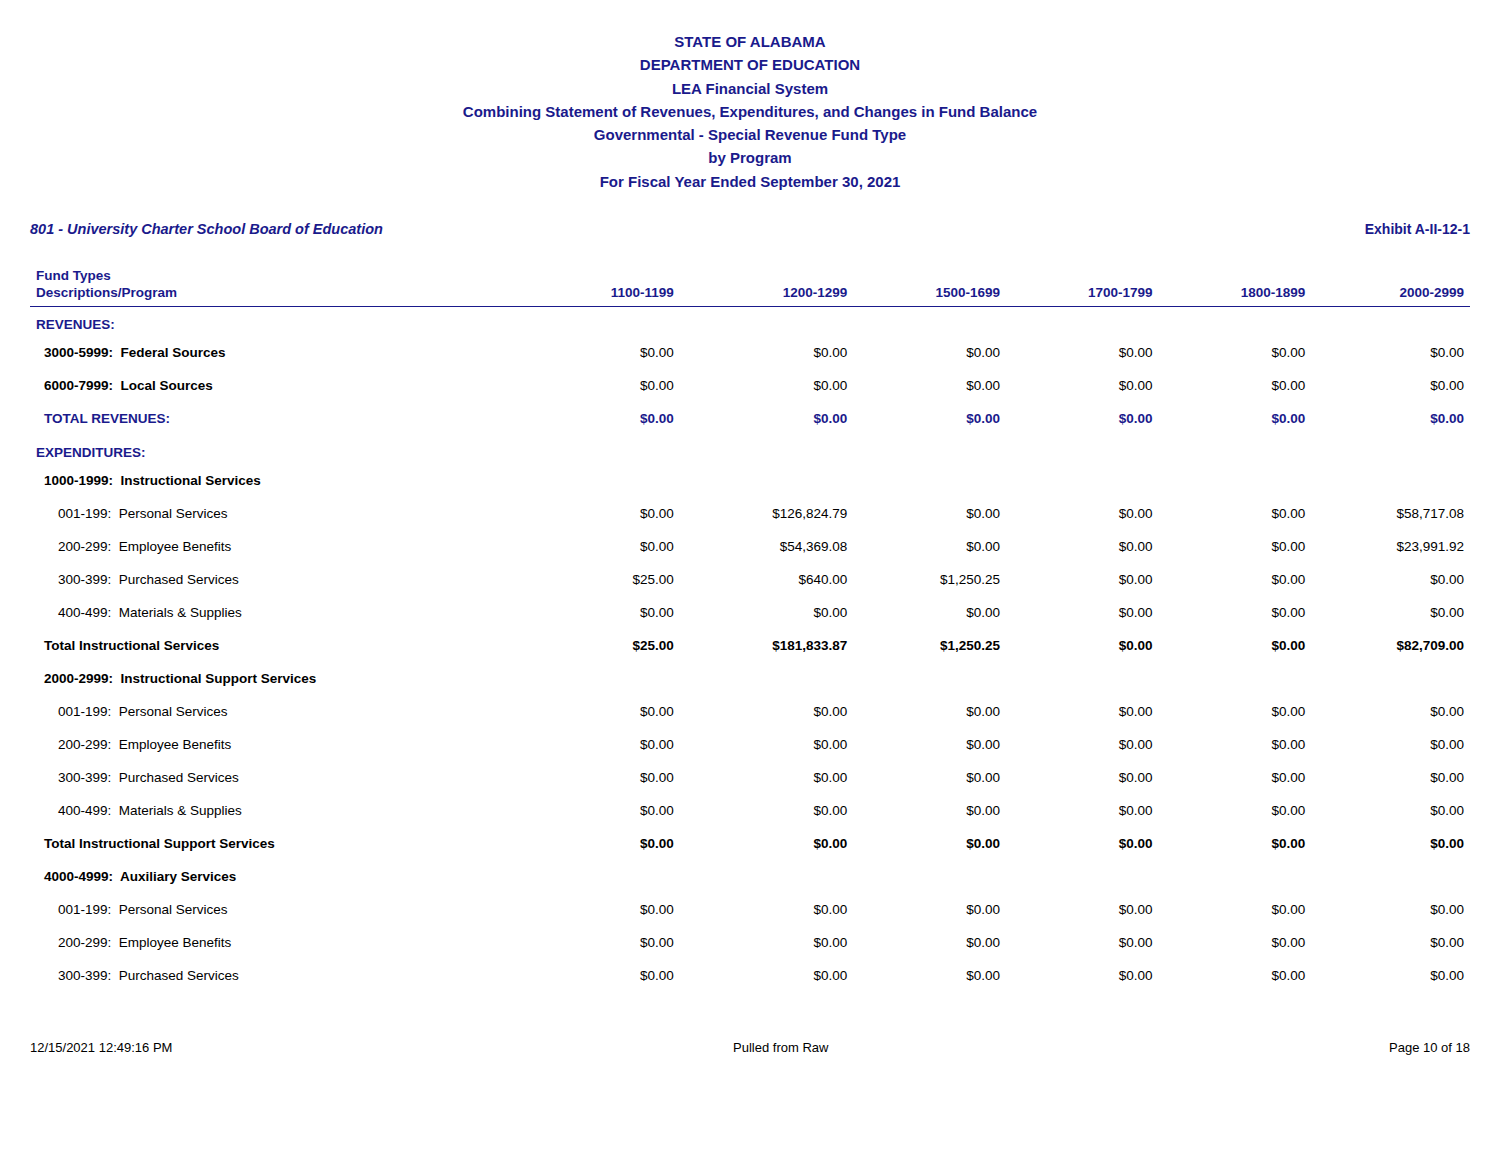STATE OF ALABAMA
DEPARTMENT OF EDUCATION
LEA Financial System
Combining Statement of Revenues, Expenditures, and Changes in Fund Balance
Governmental - Special Revenue Fund Type
by Program
For Fiscal Year Ended September 30, 2021
801 - University Charter School Board of Education
Exhibit A-II-12-1
| Fund Types | |
| --- | --- |
| Descriptions/Program | 1100-1199 | 1200-1299 | 1500-1699 | 1700-1799 | 1800-1899 | 2000-2999 |
| REVENUES: |
| 3000-5999: Federal Sources | $0.00 | $0.00 | $0.00 | $0.00 | $0.00 | $0.00 |
| 6000-7999: Local Sources | $0.00 | $0.00 | $0.00 | $0.00 | $0.00 | $0.00 |
| TOTAL REVENUES: | $0.00 | $0.00 | $0.00 | $0.00 | $0.00 | $0.00 |
| EXPENDITURES: |
| 1000-1999: Instructional Services |
| 001-199: Personal Services | $0.00 | $126,824.79 | $0.00 | $0.00 | $0.00 | $58,717.08 |
| 200-299: Employee Benefits | $0.00 | $54,369.08 | $0.00 | $0.00 | $0.00 | $23,991.92 |
| 300-399: Purchased Services | $25.00 | $640.00 | $1,250.25 | $0.00 | $0.00 | $0.00 |
| 400-499: Materials & Supplies | $0.00 | $0.00 | $0.00 | $0.00 | $0.00 | $0.00 |
| Total Instructional Services | $25.00 | $181,833.87 | $1,250.25 | $0.00 | $0.00 | $82,709.00 |
| 2000-2999: Instructional Support Services |
| 001-199: Personal Services | $0.00 | $0.00 | $0.00 | $0.00 | $0.00 | $0.00 |
| 200-299: Employee Benefits | $0.00 | $0.00 | $0.00 | $0.00 | $0.00 | $0.00 |
| 300-399: Purchased Services | $0.00 | $0.00 | $0.00 | $0.00 | $0.00 | $0.00 |
| 400-499: Materials & Supplies | $0.00 | $0.00 | $0.00 | $0.00 | $0.00 | $0.00 |
| Total Instructional Support Services | $0.00 | $0.00 | $0.00 | $0.00 | $0.00 | $0.00 |
| 4000-4999: Auxiliary Services |
| 001-199: Personal Services | $0.00 | $0.00 | $0.00 | $0.00 | $0.00 | $0.00 |
| 200-299: Employee Benefits | $0.00 | $0.00 | $0.00 | $0.00 | $0.00 | $0.00 |
| 300-399: Purchased Services | $0.00 | $0.00 | $0.00 | $0.00 | $0.00 | $0.00 |
12/15/2021 12:49:16 PM
Pulled from Raw
Page 10 of 18